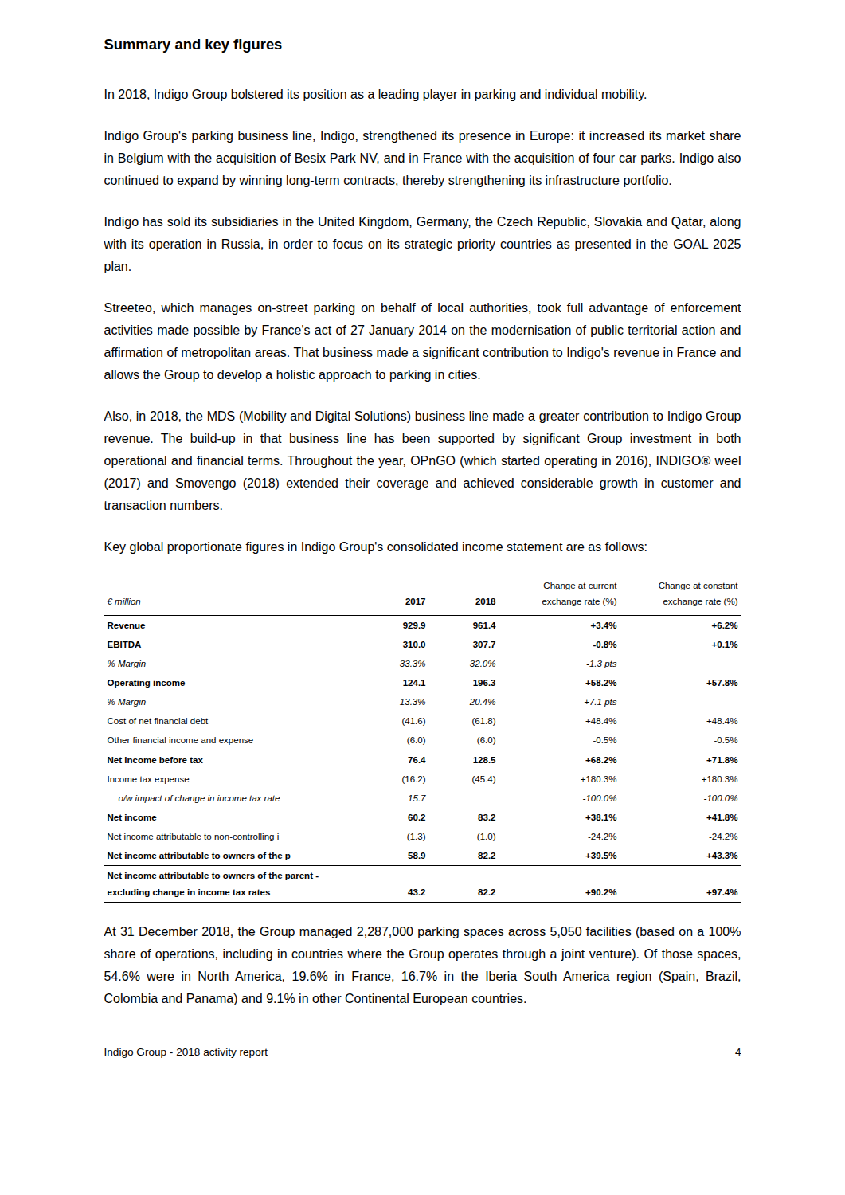Summary and key figures
In 2018, Indigo Group bolstered its position as a leading player in parking and individual mobility.
Indigo Group's parking business line, Indigo, strengthened its presence in Europe: it increased its market share in Belgium with the acquisition of Besix Park NV, and in France with the acquisition of four car parks. Indigo also continued to expand by winning long-term contracts, thereby strengthening its infrastructure portfolio.
Indigo has sold its subsidiaries in the United Kingdom, Germany, the Czech Republic, Slovakia and Qatar, along with its operation in Russia, in order to focus on its strategic priority countries as presented in the GOAL 2025 plan.
Streeteo, which manages on-street parking on behalf of local authorities, took full advantage of enforcement activities made possible by France's act of 27 January 2014 on the modernisation of public territorial action and affirmation of metropolitan areas. That business made a significant contribution to Indigo's revenue in France and allows the Group to develop a holistic approach to parking in cities.
Also, in 2018, the MDS (Mobility and Digital Solutions) business line made a greater contribution to Indigo Group revenue. The build-up in that business line has been supported by significant Group investment in both operational and financial terms. Throughout the year, OPnGO (which started operating in 2016), INDIGO® weel (2017) and Smovengo (2018) extended their coverage and achieved considerable growth in customer and transaction numbers.
Key global proportionate figures in Indigo Group's consolidated income statement are as follows:
| € million | 2017 | 2018 | Change at current exchange rate (%) | Change at constant exchange rate (%) |
| --- | --- | --- | --- | --- |
| Revenue | 929.9 | 961.4 | +3.4% | +6.2% |
| EBITDA | 310.0 | 307.7 | -0.8% | +0.1% |
| % Margin | 33.3% | 32.0% | -1.3 pts | |
| Operating income | 124.1 | 196.3 | +58.2% | +57.8% |
| % Margin | 13.3% | 20.4% | +7.1 pts | |
| Cost of net financial debt | (41.6) | (61.8) | +48.4% | +48.4% |
| Other financial income and expense | (6.0) | (6.0) | -0.5% | -0.5% |
| Net income before tax | 76.4 | 128.5 | +68.2% | +71.8% |
| Income tax expense | (16.2) | (45.4) | +180.3% | +180.3% |
| o/w impact of change in income tax rate | 15.7 | | -100.0% | -100.0% |
| Net income | 60.2 | 83.2 | +38.1% | +41.8% |
| Net income attributable to non-controlling i | (1.3) | (1.0) | -24.2% | -24.2% |
| Net income attributable to owners of the p | 58.9 | 82.2 | +39.5% | +43.3% |
| Net income attributable to owners of the parent - excluding change in income tax rates | 43.2 | 82.2 | +90.2% | +97.4% |
At 31 December 2018, the Group managed 2,287,000 parking spaces across 5,050 facilities (based on a 100% share of operations, including in countries where the Group operates through a joint venture). Of those spaces, 54.6% were in North America, 19.6% in France, 16.7% in the Iberia South America region (Spain, Brazil, Colombia and Panama) and 9.1% in other Continental European countries.
Indigo Group - 2018 activity report 4